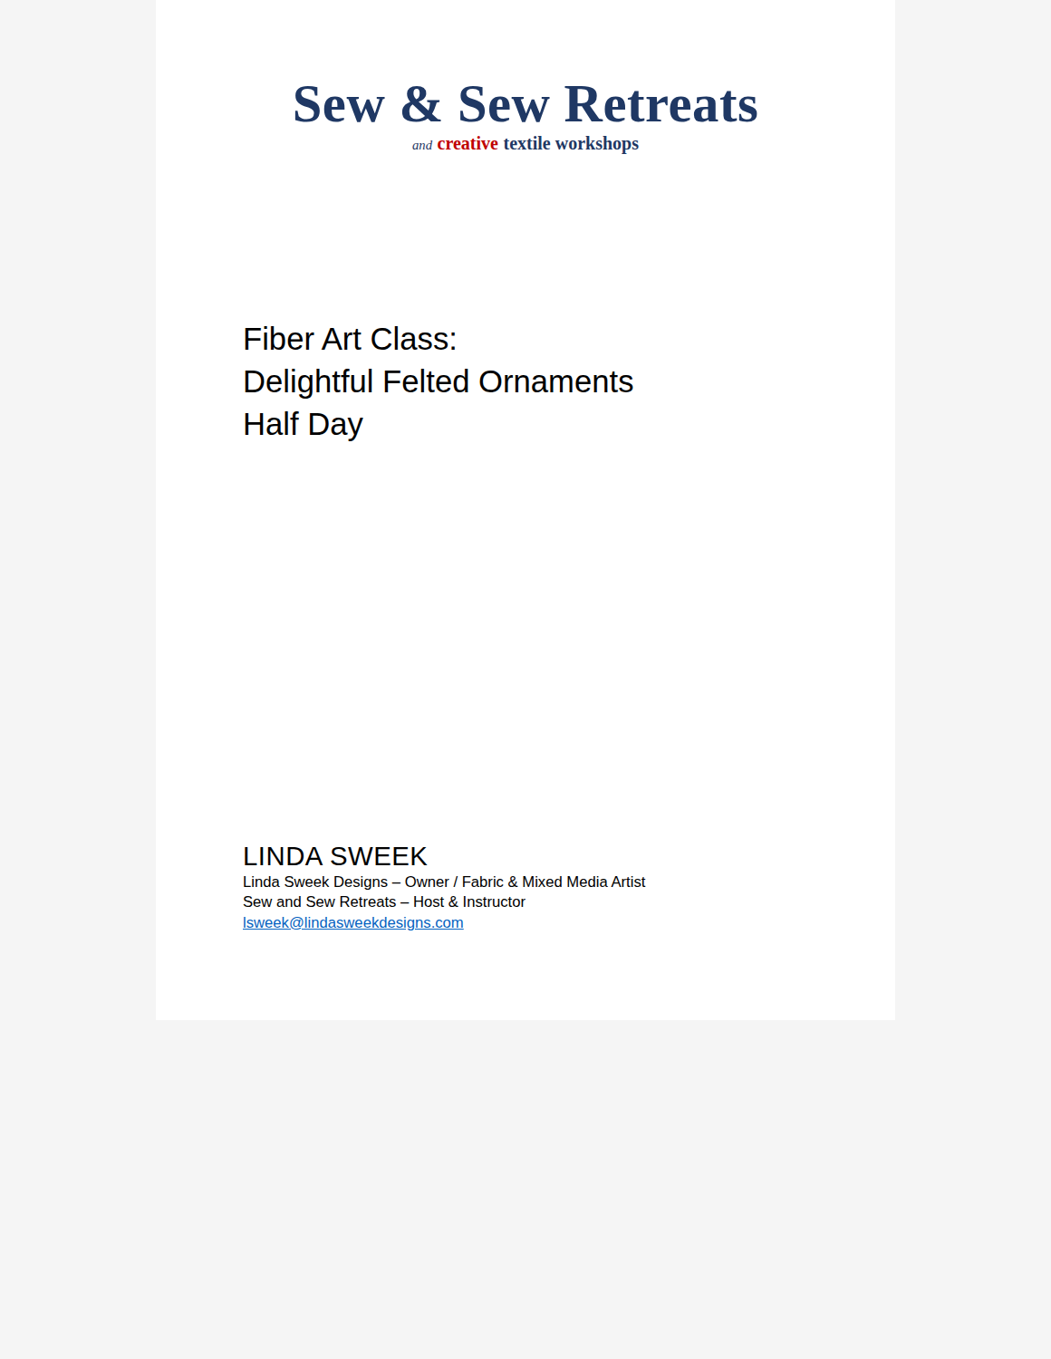Sew & Sew Retreats
and creative textile workshops
Fiber Art Class: Delightful Felted Ornaments Half Day
LINDA SWEEK
Linda Sweek Designs – Owner / Fabric & Mixed Media Artist
Sew and Sew Retreats – Host & Instructor
lsweek@lindasweekdesigns.com